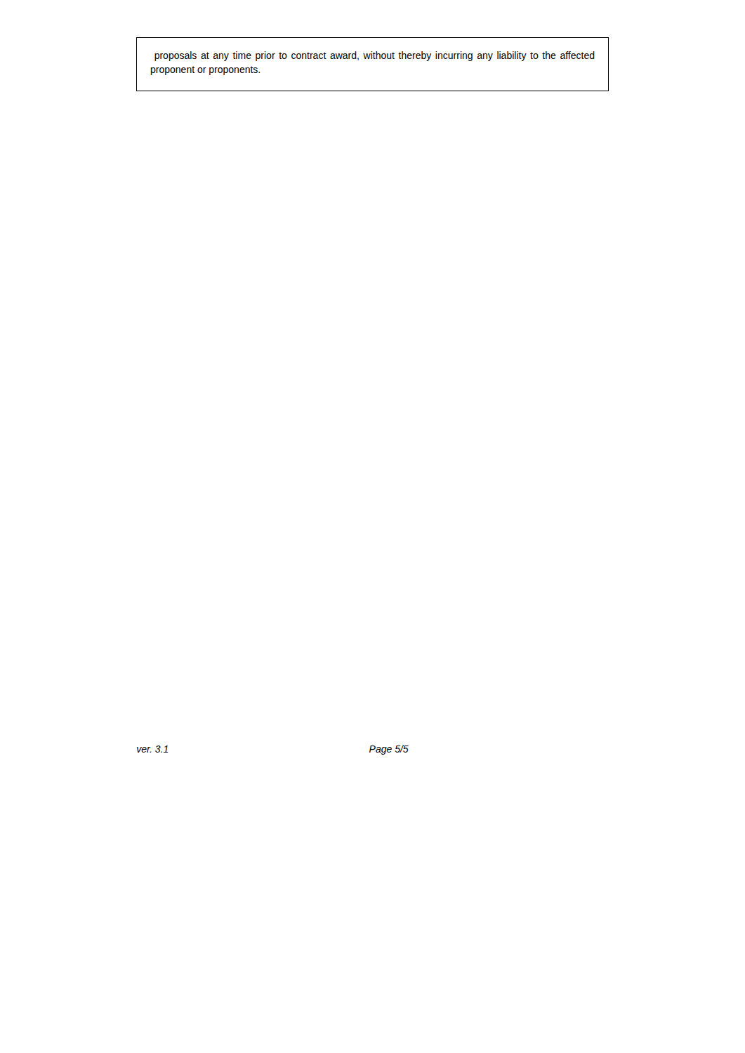proposals at any time prior to contract award, without thereby incurring any liability to the affected proponent or proponents.
ver. 3.1
Page 5/5